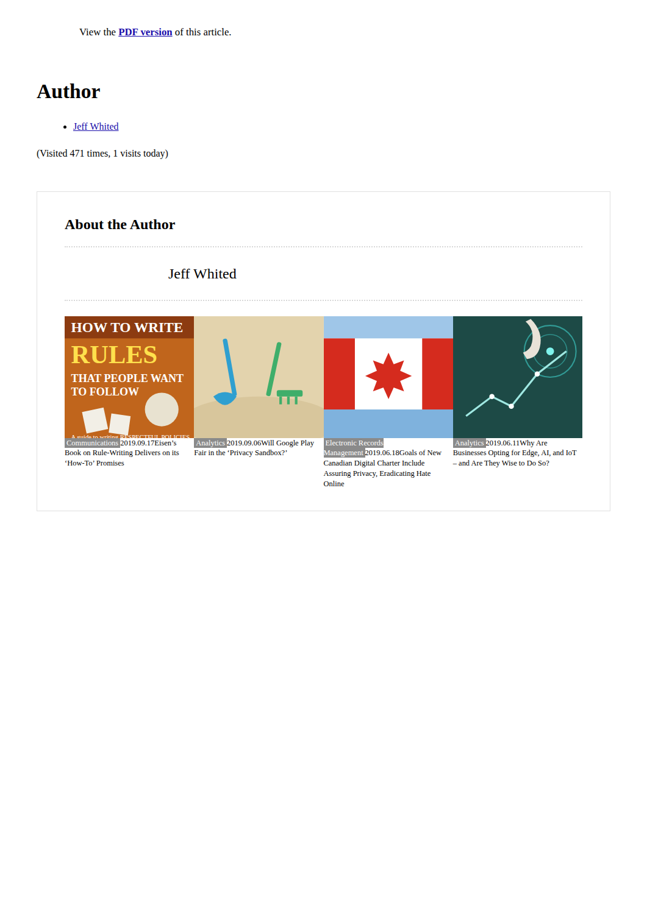View the PDF version of this article.
Author
Jeff Whited
(Visited 471 times, 1 visits today)
About the Author
Jeff Whited
HOW TO WRITE RULES THAT PEOPLE WANT TO FOLLOW A guide to writing RESPECTFUL POLICIES
Communications 2019.09.17 Eisen’s Book on Rule-Writing Delivers on its ‘How-To’ Promises
Analytics 2019.09.06 Will Google Play Fair in the ‘Privacy Sandbox?’
Electronic Records Management 2019.06.18 Goals of New Canadian Digital Charter Include Assuring Privacy, Eradicating Hate Online
Analytics 2019.06.11 Why Are Businesses Opting for Edge, AI, and IoT – and Are They Wise to Do So?